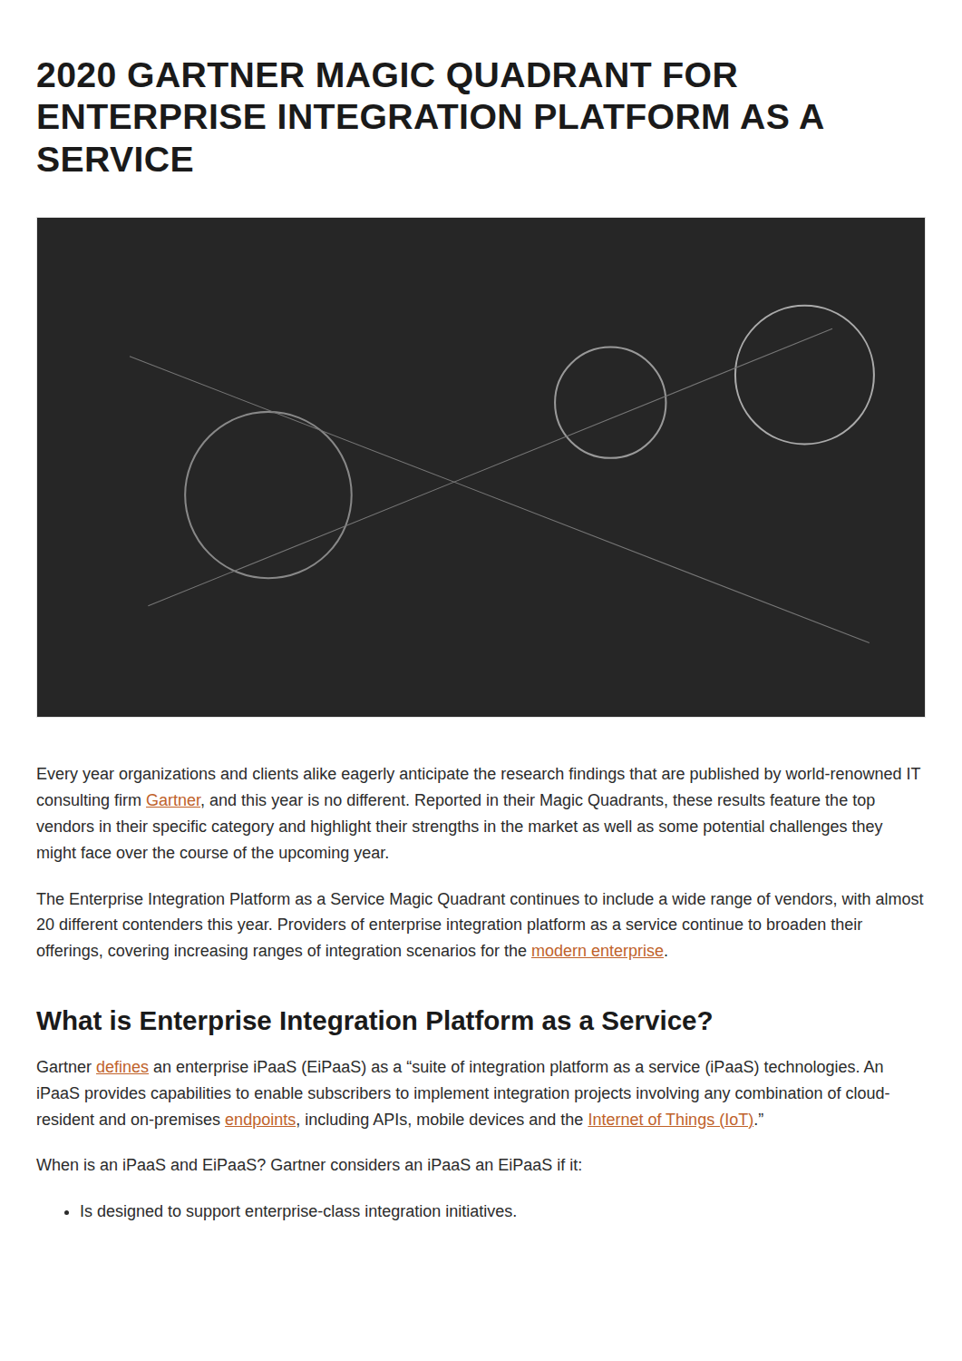2020 Gartner Magic Quadrant for Enterprise Integration Platform as a Service
Every year organizations and clients alike eagerly anticipate the research findings that are published by world-renowned IT consulting firm Gartner, and this year is no different. Reported in their Magic Quadrants, these results feature the top vendors in their specific category and highlight their strengths in the market as well as some potential challenges they might face over the course of the upcoming year.
The Enterprise Integration Platform as a Service Magic Quadrant continues to include a wide range of vendors, with almost 20 different contenders this year. Providers of enterprise integration platform as a service continue to broaden their offerings, covering increasing ranges of integration scenarios for the modern enterprise.
What is Enterprise Integration Platform as a Service?
Gartner defines an enterprise iPaaS (EiPaaS) as a “suite of integration platform as a service (iPaaS) technologies. An iPaaS provides capabilities to enable subscribers to implement integration projects involving any combination of cloud-resident and on-premises endpoints, including APIs, mobile devices and the Internet of Things (IoT).”
When is an iPaaS and EiPaaS? Gartner considers an iPaaS an EiPaaS if it:
Is designed to support enterprise-class integration initiatives.